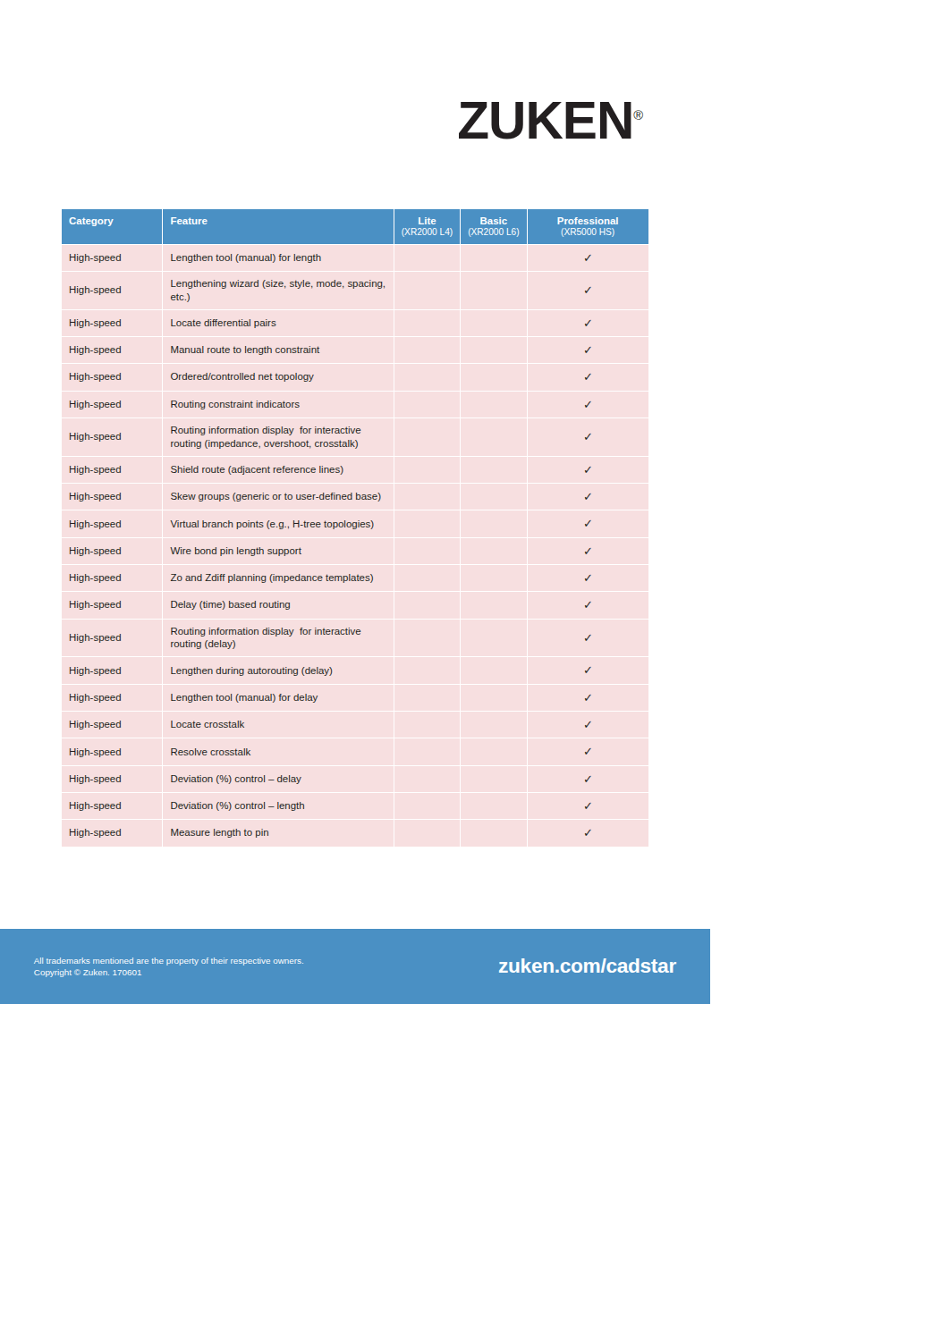ZUKEN®
| Category | Feature | Lite (XR2000 L4) | Basic (XR2000 L6) | Professional (XR5000 HS) |
| --- | --- | --- | --- | --- |
| High-speed | Lengthen tool (manual) for length | | | ✓ |
| High-speed | Lengthening wizard (size, style, mode, spacing, etc.) | | | ✓ |
| High-speed | Locate differential pairs | | | ✓ |
| High-speed | Manual route to length constraint | | | ✓ |
| High-speed | Ordered/controlled net topology | | | ✓ |
| High-speed | Routing constraint indicators | | | ✓ |
| High-speed | Routing information display for interactive routing (impedance, overshoot, crosstalk) | | | ✓ |
| High-speed | Shield route (adjacent reference lines) | | | ✓ |
| High-speed | Skew groups (generic or to user-defined base) | | | ✓ |
| High-speed | Virtual branch points (e.g., H-tree topologies) | | | ✓ |
| High-speed | Wire bond pin length support | | | ✓ |
| High-speed | Zo and Zdiff planning (impedance templates) | | | ✓ |
| High-speed | Delay (time) based routing | | | ✓ |
| High-speed | Routing information display for interactive routing (delay) | | | ✓ |
| High-speed | Lengthen during autorouting (delay) | | | ✓ |
| High-speed | Lengthen tool (manual) for delay | | | ✓ |
| High-speed | Locate crosstalk | | | ✓ |
| High-speed | Resolve crosstalk | | | ✓ |
| High-speed | Deviation (%) control – delay | | | ✓ |
| High-speed | Deviation (%) control – length | | | ✓ |
| High-speed | Measure length to pin | | | ✓ |
All trademarks mentioned are the property of their respective owners.
Copyright © Zuken. 170601
zuken.com/cadstar